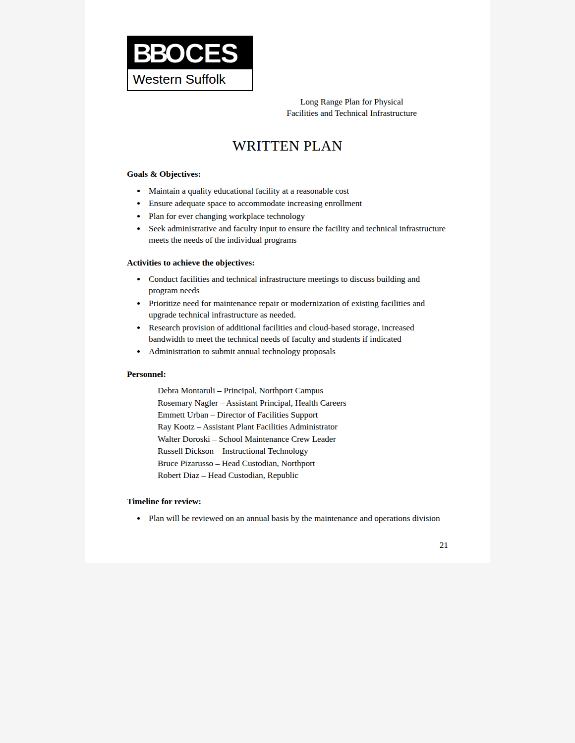BBOCES
Western Suffolk
Long Range Plan for Physical Facilities and Technical Infrastructure
WRITTEN PLAN
Goals & Objectives:
Maintain a quality educational facility at a reasonable cost
Ensure adequate space to accommodate increasing enrollment
Plan for ever changing workplace technology
Seek administrative and faculty input to ensure the facility and technical infrastructure meets the needs of the individual programs
Activities to achieve the objectives:
Conduct facilities and technical infrastructure meetings to discuss building and program needs
Prioritize need for maintenance repair or modernization of existing facilities and upgrade technical infrastructure as needed.
Research provision of additional facilities and cloud-based storage, increased bandwidth to meet the technical needs of faculty and students if indicated
Administration to submit annual technology proposals
Personnel:
Debra Montaruli – Principal, Northport Campus
Rosemary Nagler – Assistant Principal, Health Careers
Emmett Urban – Director of Facilities Support
Ray Kootz – Assistant Plant Facilities Administrator
Walter Doroski – School Maintenance Crew Leader
Russell Dickson – Instructional Technology
Bruce Pizarusso – Head Custodian, Northport
Robert Diaz – Head Custodian, Republic
Timeline for review:
Plan will be reviewed on an annual basis by the maintenance and operations division
21